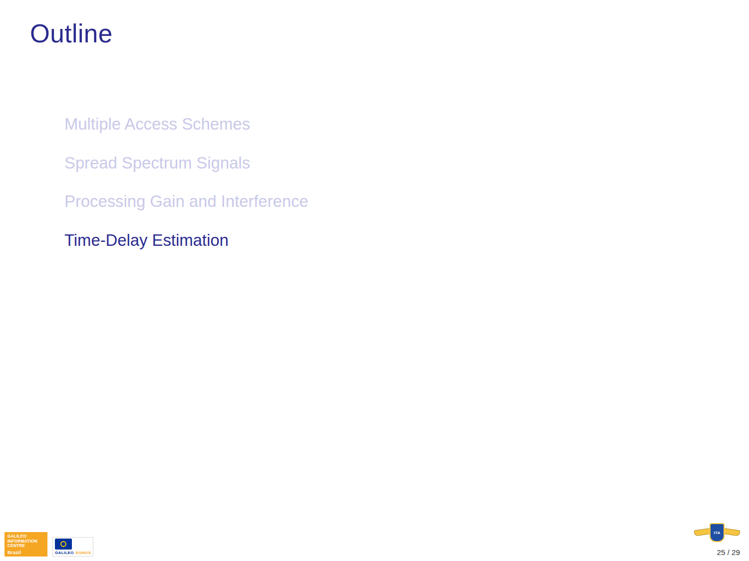Outline
Multiple Access Schemes
Spread Spectrum Signals
Processing Gain and Interference
Time-Delay Estimation
GALILEO
INFORMATION
CENTRE Brazil
GALILEO EGNOS
ITA
25 / 29